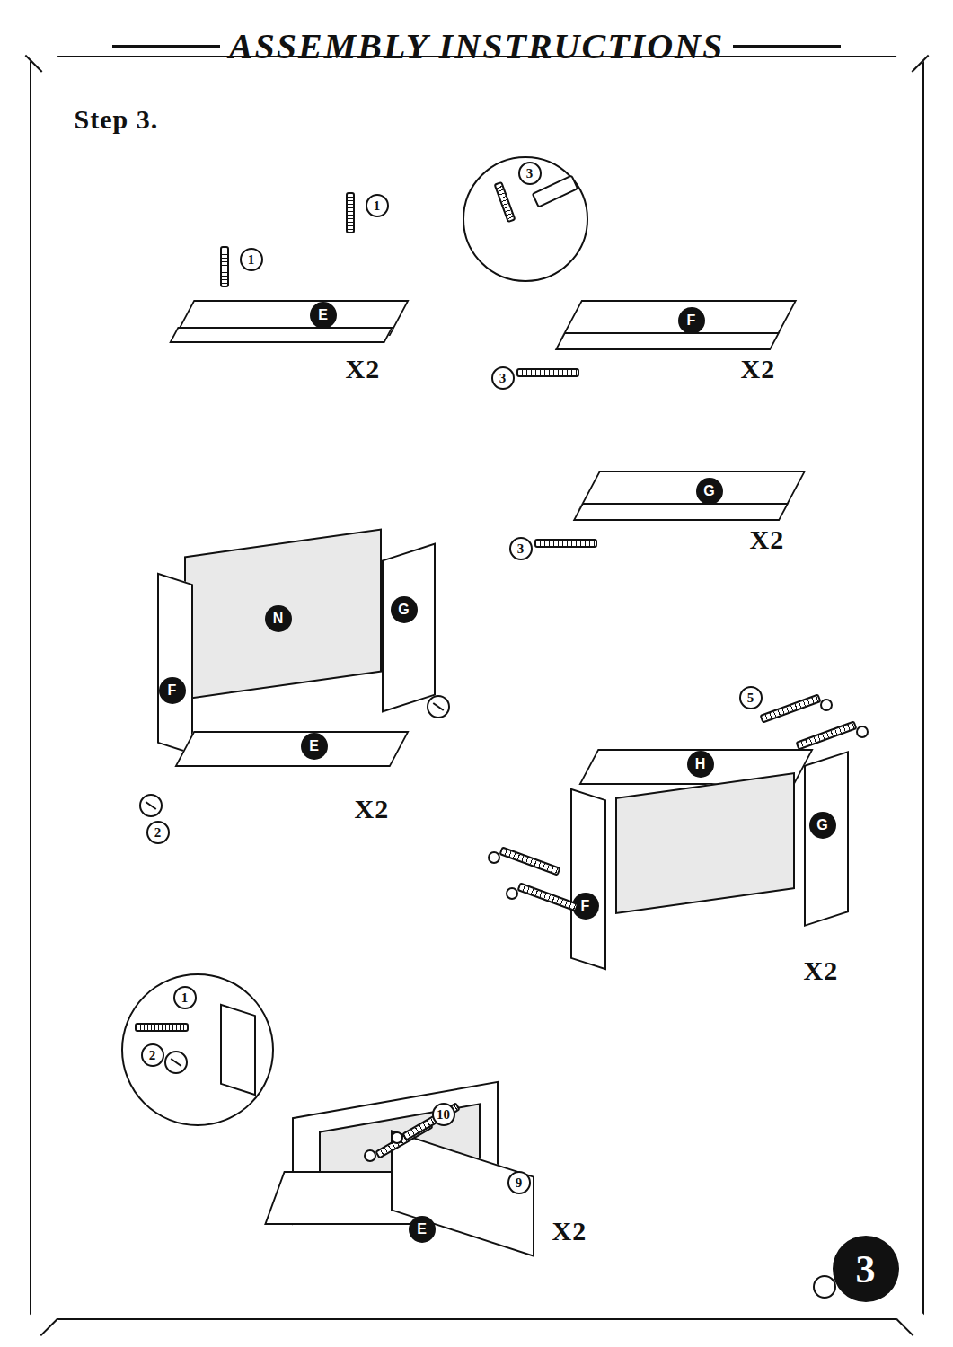ASSEMBLY INSTRUCTIONS
Step 3.
1 1
E
X2
3
F
3
X2
G
3
X2
N
G
F
E
2
X2
5
H
G
F
X2
1
2
E
10 9
X2
3